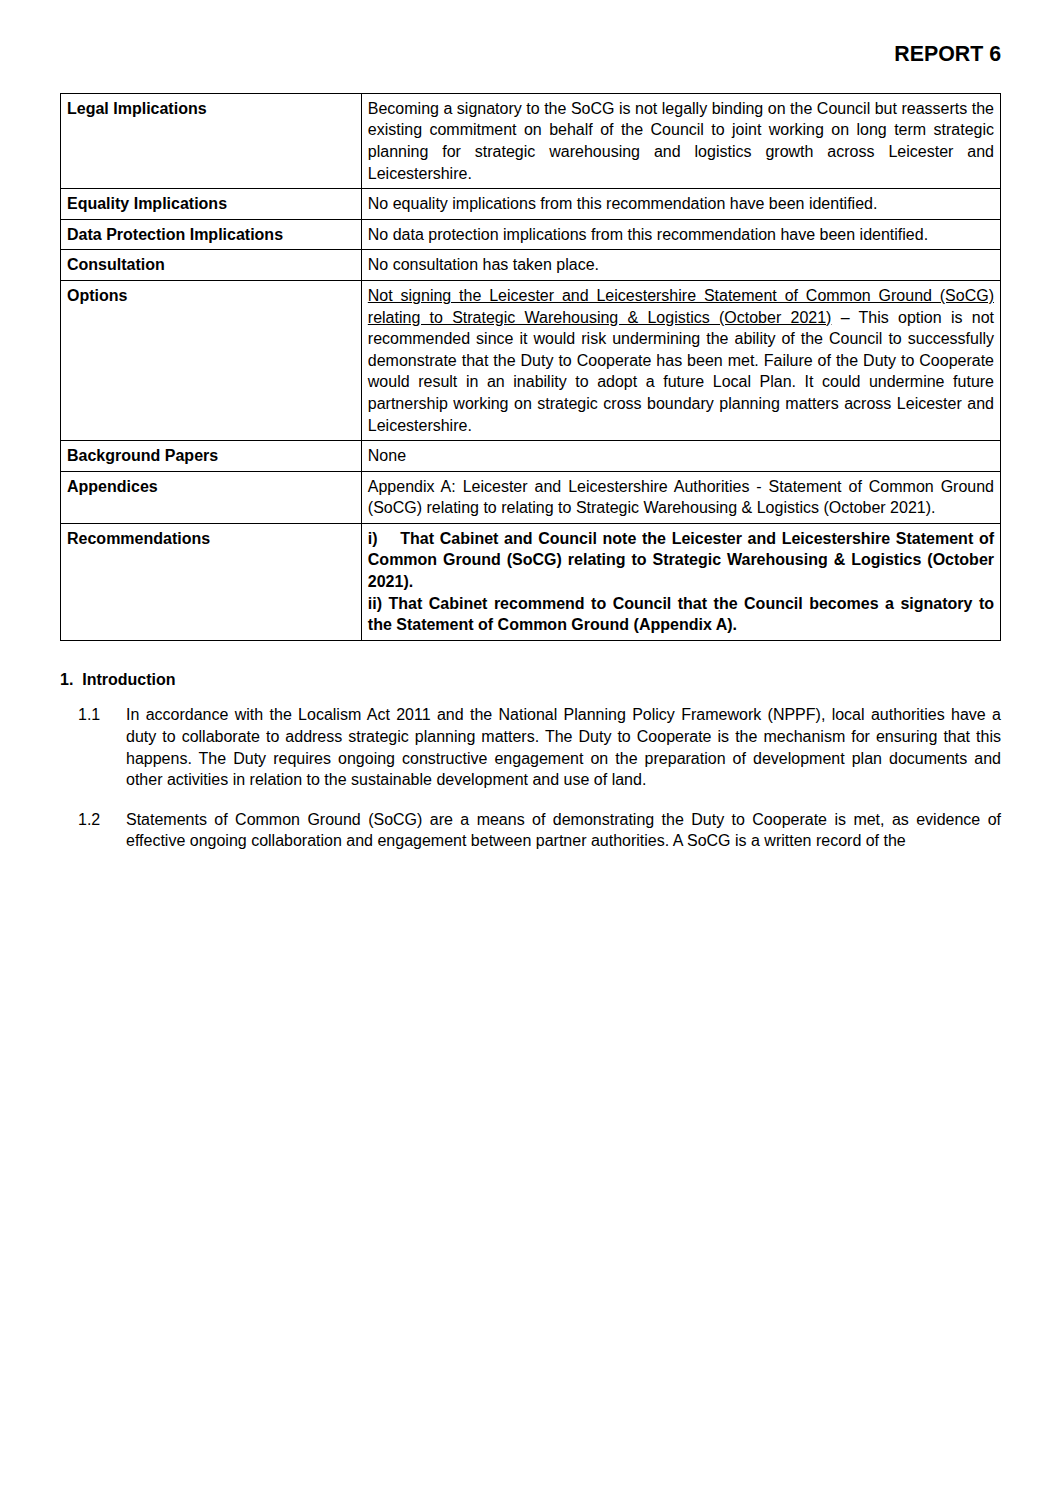REPORT 6
| Legal Implications | Becoming a signatory to the SoCG is not legally binding on the Council but reasserts the existing commitment on behalf of the Council to joint working on long term strategic planning for strategic warehousing and logistics growth across Leicester and Leicestershire. |
| Equality Implications | No equality implications from this recommendation have been identified. |
| Data Protection Implications | No data protection implications from this recommendation have been identified. |
| Consultation | No consultation has taken place. |
| Options | Not signing the Leicester and Leicestershire Statement of Common Ground (SoCG) relating to Strategic Warehousing & Logistics (October 2021) – This option is not recommended since it would risk undermining the ability of the Council to successfully demonstrate that the Duty to Cooperate has been met. Failure of the Duty to Cooperate would result in an inability to adopt a future Local Plan. It could undermine future partnership working on strategic cross boundary planning matters across Leicester and Leicestershire. |
| Background Papers | None |
| Appendices | Appendix A: Leicester and Leicestershire Authorities - Statement of Common Ground (SoCG) relating to relating to Strategic Warehousing & Logistics (October 2021). |
| Recommendations | i) That Cabinet and Council note the Leicester and Leicestershire Statement of Common Ground (SoCG) relating to Strategic Warehousing & Logistics (October 2021). ii) That Cabinet recommend to Council that the Council becomes a signatory to the Statement of Common Ground (Appendix A). |
1. Introduction
1.1 In accordance with the Localism Act 2011 and the National Planning Policy Framework (NPPF), local authorities have a duty to collaborate to address strategic planning matters. The Duty to Cooperate is the mechanism for ensuring that this happens. The Duty requires ongoing constructive engagement on the preparation of development plan documents and other activities in relation to the sustainable development and use of land.
1.2 Statements of Common Ground (SoCG) are a means of demonstrating the Duty to Cooperate is met, as evidence of effective ongoing collaboration and engagement between partner authorities. A SoCG is a written record of the